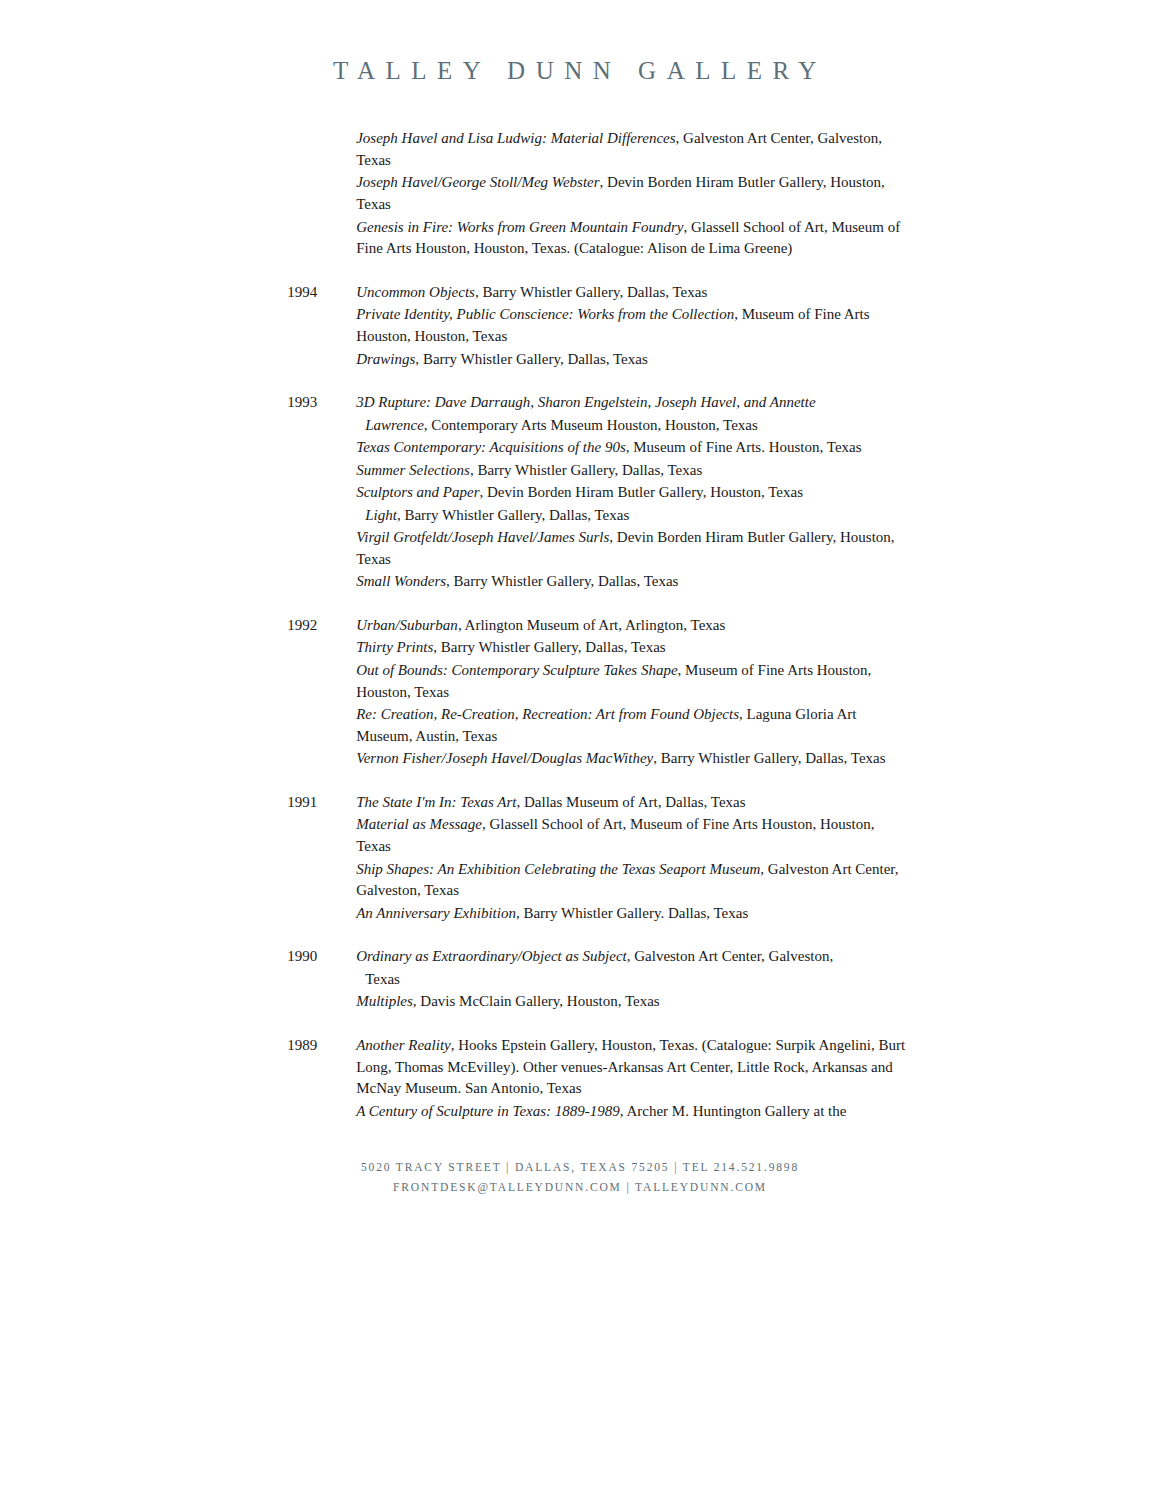Talley Dunn Gallery
Joseph Havel and Lisa Ludwig: Material Differences, Galveston Art Center, Galveston, Texas
Joseph Havel/George Stoll/Meg Webster, Devin Borden Hiram Butler Gallery, Houston, Texas
Genesis in Fire: Works from Green Mountain Foundry, Glassell School of Art, Museum of Fine Arts Houston, Houston, Texas. (Catalogue: Alison de Lima Greene)
1994
Uncommon Objects, Barry Whistler Gallery, Dallas, Texas
Private Identity, Public Conscience: Works from the Collection, Museum of Fine Arts Houston, Houston, Texas
Drawings, Barry Whistler Gallery, Dallas, Texas
1993
3D Rupture: Dave Darraugh, Sharon Engelstein, Joseph Havel, and Annette
Lawrence, Contemporary Arts Museum Houston, Houston, Texas
Texas Contemporary: Acquisitions of the 90s, Museum of Fine Arts. Houston, Texas
Summer Selections, Barry Whistler Gallery, Dallas, Texas
Sculptors and Paper, Devin Borden Hiram Butler Gallery, Houston, Texas
Light, Barry Whistler Gallery, Dallas, Texas
Virgil Grotfeldt/Joseph Havel/James Surls, Devin Borden Hiram Butler Gallery, Houston, Texas
Small Wonders, Barry Whistler Gallery, Dallas, Texas
1992
Urban/Suburban, Arlington Museum of Art, Arlington, Texas
Thirty Prints, Barry Whistler Gallery, Dallas, Texas
Out of Bounds: Contemporary Sculpture Takes Shape, Museum of Fine Arts Houston, Houston, Texas
Re: Creation, Re-Creation, Recreation: Art from Found Objects, Laguna Gloria Art Museum, Austin, Texas
Vernon Fisher/Joseph Havel/Douglas MacWithey, Barry Whistler Gallery, Dallas, Texas
1991
The State I'm In: Texas Art, Dallas Museum of Art, Dallas, Texas
Material as Message, Glassell School of Art, Museum of Fine Arts Houston, Houston, Texas
Ship Shapes: An Exhibition Celebrating the Texas Seaport Museum, Galveston Art Center, Galveston, Texas
An Anniversary Exhibition, Barry Whistler Gallery. Dallas, Texas
1990
Ordinary as Extraordinary/Object as Subject, Galveston Art Center, Galveston,
Texas
Multiples, Davis McClain Gallery, Houston, Texas
1989
Another Reality, Hooks Epstein Gallery, Houston, Texas. (Catalogue: Surpik Angelini, Burt Long, Thomas McEvilley). Other venues-Arkansas Art Center, Little Rock, Arkansas and McNay Museum. San Antonio, Texas
A Century of Sculpture in Texas: 1889-1989, Archer M. Huntington Gallery at the
5020 TRACY STREET | DALLAS, TEXAS 75205 | TEL 214.521.9898
FRONTDESK@TALLEYDUNN.COM | TALLEYDUNN.COM